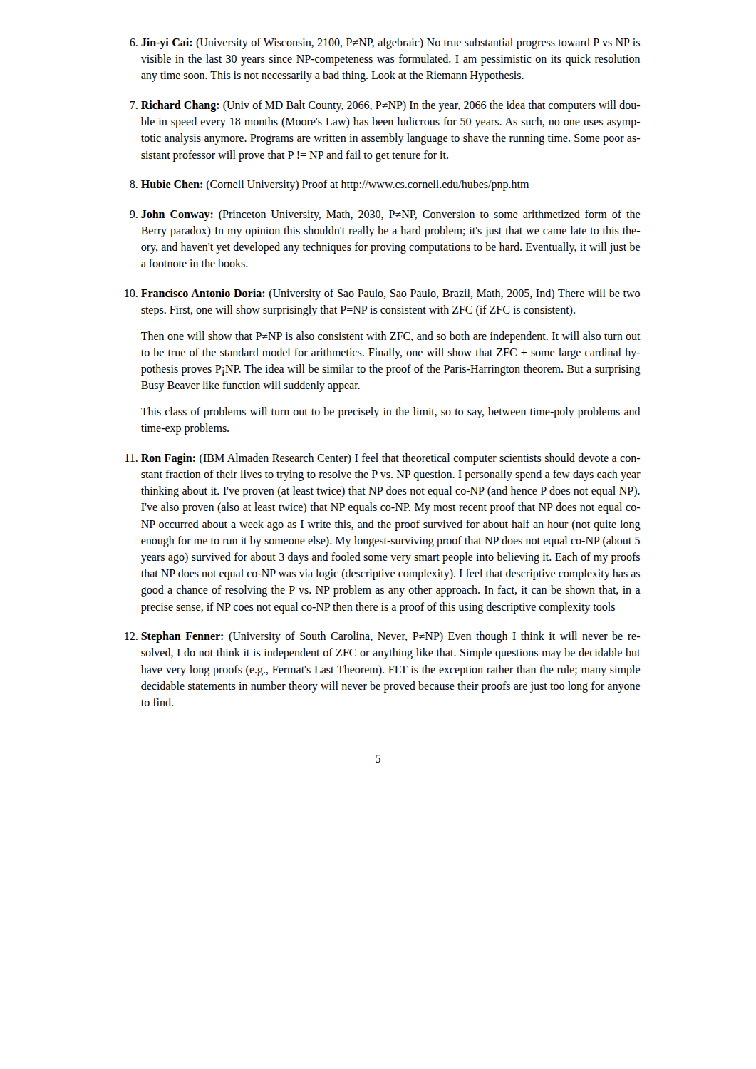Jin-yi Cai: (University of Wisconsin, 2100, P≠NP, algebraic) No true substantial progress toward P vs NP is visible in the last 30 years since NP-competeness was formulated. I am pessimistic on its quick resolution any time soon. This is not necessarily a bad thing. Look at the Riemann Hypothesis.
Richard Chang: (Univ of MD Balt County, 2066, P≠NP) In the year, 2066 the idea that computers will double in speed every 18 months (Moore's Law) has been ludicrous for 50 years. As such, no one uses asymptotic analysis anymore. Programs are written in assembly language to shave the running time. Some poor assistant professor will prove that P != NP and fail to get tenure for it.
Hubie Chen: (Cornell University) Proof at http://www.cs.cornell.edu/hubes/pnp.htm
John Conway: (Princeton University, Math, 2030, P≠NP, Conversion to some arithmetized form of the Berry paradox) In my opinion this shouldn't really be a hard problem; it's just that we came late to this theory, and haven't yet developed any techniques for proving computations to be hard. Eventually, it will just be a footnote in the books.
Francisco Antonio Doria: (University of Sao Paulo, Sao Paulo, Brazil, Math, 2005, Ind) There will be two steps. First, one will show surprisingly that P=NP is consistent with ZFC (if ZFC is consistent).
Then one will show that P≠NP is also consistent with ZFC, and so both are independent. It will also turn out to be true of the standard model for arithmetics. Finally, one will show that ZFC + some large cardinal hypothesis proves P¡NP. The idea will be similar to the proof of the Paris-Harrington theorem. But a surprising Busy Beaver like function will suddenly appear.
This class of problems will turn out to be precisely in the limit, so to say, between time-poly problems and time-exp problems.
Ron Fagin: (IBM Almaden Research Center) I feel that theoretical computer scientists should devote a constant fraction of their lives to trying to resolve the P vs. NP question. I personally spend a few days each year thinking about it. I've proven (at least twice) that NP does not equal co-NP (and hence P does not equal NP). I've also proven (also at least twice) that NP equals co-NP. My most recent proof that NP does not equal co-NP occurred about a week ago as I write this, and the proof survived for about half an hour (not quite long enough for me to run it by someone else). My longest-surviving proof that NP does not equal co-NP (about 5 years ago) survived for about 3 days and fooled some very smart people into believing it. Each of my proofs that NP does not equal co-NP was via logic (descriptive complexity). I feel that descriptive complexity has as good a chance of resolving the P vs. NP problem as any other approach. In fact, it can be shown that, in a precise sense, if NP coes not equal co-NP then there is a proof of this using descriptive complexity tools
Stephan Fenner: (University of South Carolina, Never, P≠NP) Even though I think it will never be resolved, I do not think it is independent of ZFC or anything like that. Simple questions may be decidable but have very long proofs (e.g., Fermat's Last Theorem). FLT is the exception rather than the rule; many simple decidable statements in number theory will never be proved because their proofs are just too long for anyone to find.
5